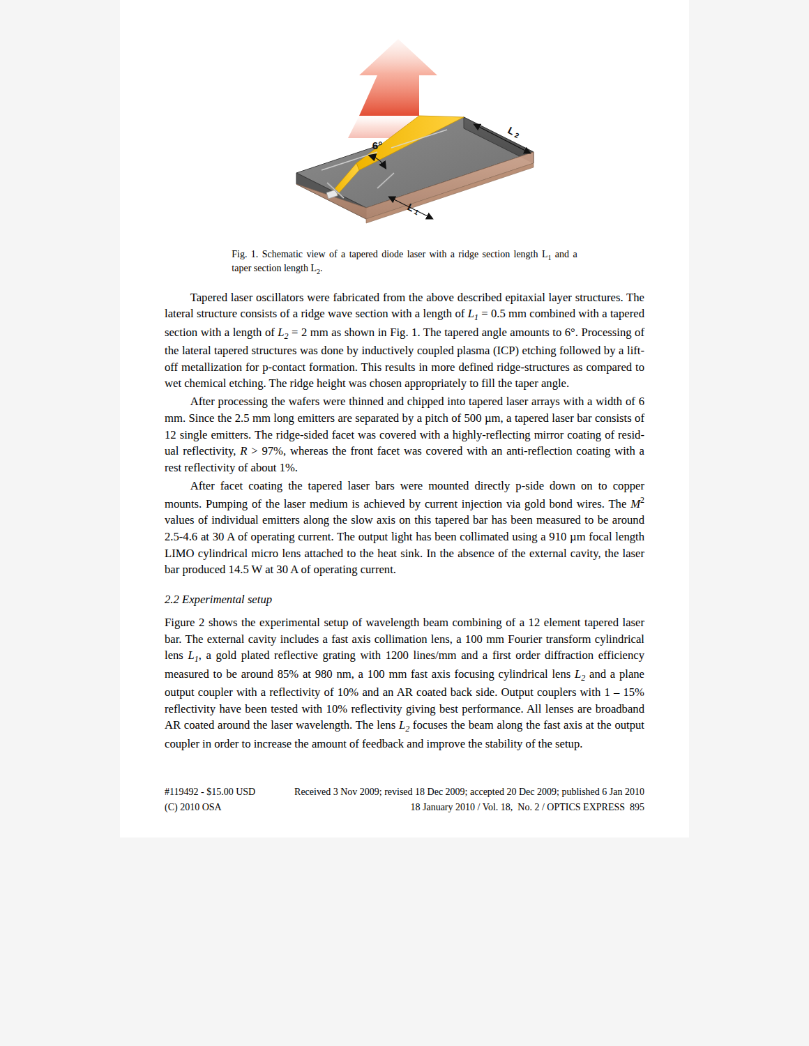6° L 2 L 1
Fig. 1. Schematic view of a tapered diode laser with a ridge section length L1 and a taper section length L2.
Tapered laser oscillators were fabricated from the above described epitaxial layer structures. The lateral structure consists of a ridge wave section with a length of L1 = 0.5 mm combined with a tapered section with a length of L2 = 2 mm as shown in Fig. 1. The tapered angle amounts to 6°. Processing of the lateral tapered structures was done by inductively coupled plasma (ICP) etching followed by a lift-off metallization for p-contact formation. This results in more defined ridge-structures as compared to wet chemical etching. The ridge height was chosen appropriately to fill the taper angle.
After processing the wafers were thinned and chipped into tapered laser arrays with a width of 6 mm. Since the 2.5 mm long emitters are separated by a pitch of 500 µm, a tapered laser bar consists of 12 single emitters. The ridge-sided facet was covered with a highly-reflecting mirror coating of residual reflectivity, R > 97%, whereas the front facet was covered with an anti-reflection coating with a rest reflectivity of about 1%.
After facet coating the tapered laser bars were mounted directly p-side down on to copper mounts. Pumping of the laser medium is achieved by current injection via gold bond wires. The M2 values of individual emitters along the slow axis on this tapered bar has been measured to be around 2.5-4.6 at 30 A of operating current. The output light has been collimated using a 910 µm focal length LIMO cylindrical micro lens attached to the heat sink. In the absence of the external cavity, the laser bar produced 14.5 W at 30 A of operating current.
2.2 Experimental setup
Figure 2 shows the experimental setup of wavelength beam combining of a 12 element tapered laser bar. The external cavity includes a fast axis collimation lens, a 100 mm Fourier transform cylindrical lens L1, a gold plated reflective grating with 1200 lines/mm and a first order diffraction efficiency measured to be around 85% at 980 nm, a 100 mm fast axis focusing cylindrical lens L2 and a plane output coupler with a reflectivity of 10% and an AR coated back side. Output couplers with 1 – 15% reflectivity have been tested with 10% reflectivity giving best performance. All lenses are broadband AR coated around the laser wavelength. The lens L2 focuses the beam along the fast axis at the output coupler in order to increase the amount of feedback and improve the stability of the setup.
#119492 - $15.00 USD Received 3 Nov 2009; revised 18 Dec 2009; accepted 20 Dec 2009; published 6 Jan 2010
(C) 2010 OSA 18 January 2010 / Vol. 18, No. 2 / OPTICS EXPRESS 895